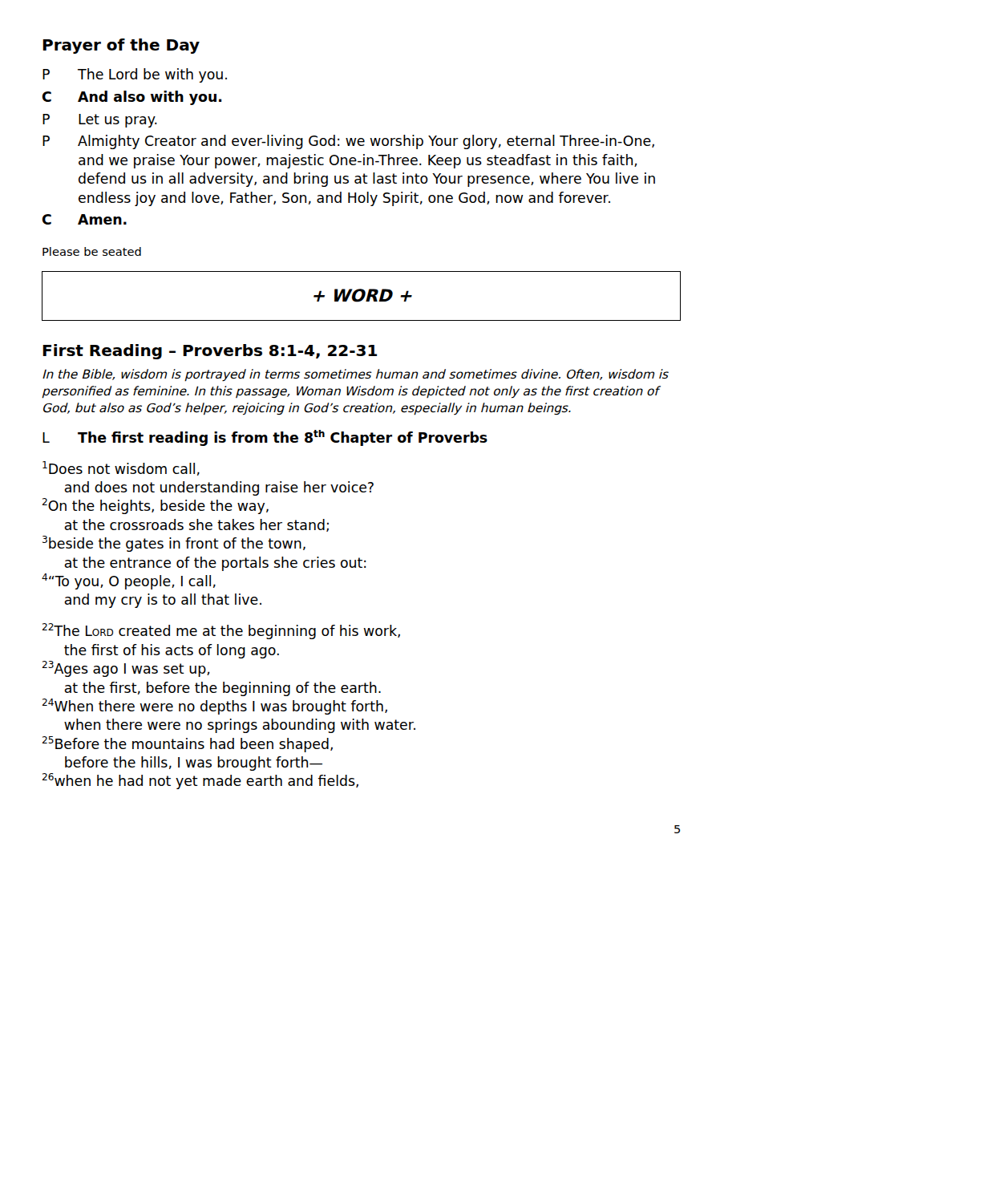Prayer of the Day
P The Lord be with you.
C And also with you.
P Let us pray.
P Almighty Creator and ever-living God: we worship Your glory, eternal Three-in-One, and we praise Your power, majestic One-in-Three. Keep us steadfast in this faith, defend us in all adversity, and bring us at last into Your presence, where You live in endless joy and love, Father, Son, and Holy Spirit, one God, now and forever.
C Amen.
Please be seated
+ WORD +
First Reading – Proverbs 8:1-4, 22-31
In the Bible, wisdom is portrayed in terms sometimes human and sometimes divine. Often, wisdom is personified as feminine. In this passage, Woman Wisdom is depicted not only as the first creation of God, but also as God’s helper, rejoicing in God’s creation, especially in human beings.
L The first reading is from the 8th Chapter of Proverbs
1Does not wisdom call,
and does not understanding raise her voice?
2On the heights, beside the way,
at the crossroads she takes her stand;
3beside the gates in front of the town,
at the entrance of the portals she cries out:
4“To you, O people, I call,
and my cry is to all that live.
22The Lord created me at the beginning of his work,
the first of his acts of long ago.
23Ages ago I was set up,
at the first, before the beginning of the earth.
24When there were no depths I was brought forth,
when there were no springs abounding with water.
25Before the mountains had been shaped,
before the hills, I was brought forth—
26when he had not yet made earth and fields,
5